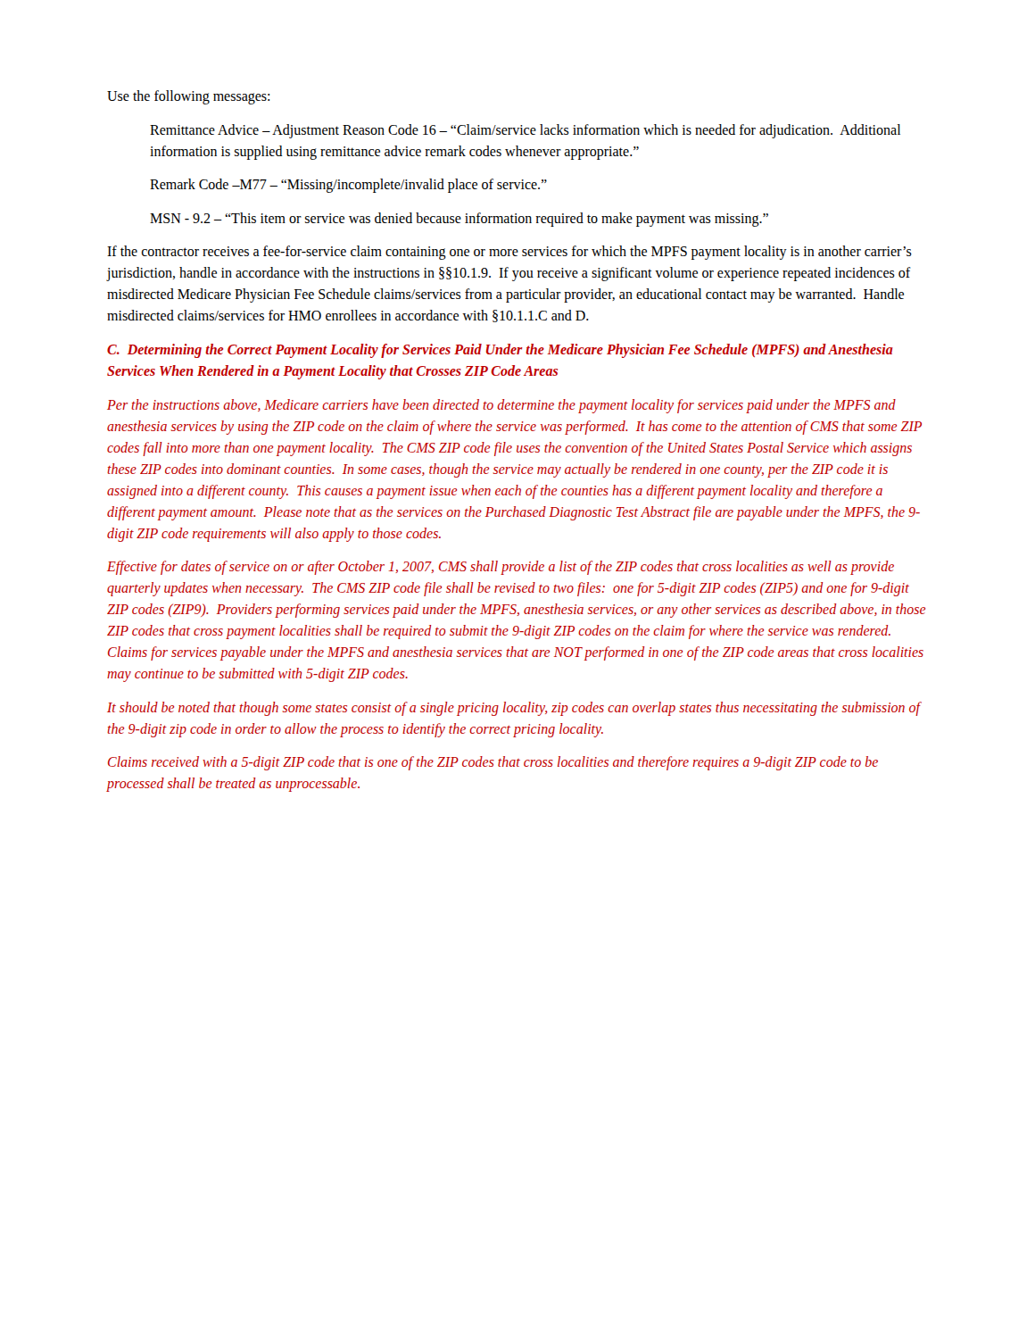Use the following messages:
Remittance Advice – Adjustment Reason Code 16 – “Claim/service lacks information which is needed for adjudication. Additional information is supplied using remittance advice remark codes whenever appropriate.”
Remark Code –M77 – “Missing/incomplete/invalid place of service.”
MSN - 9.2 – “This item or service was denied because information required to make payment was missing.”
If the contractor receives a fee-for-service claim containing one or more services for which the MPFS payment locality is in another carrier’s jurisdiction, handle in accordance with the instructions in §§10.1.9. If you receive a significant volume or experience repeated incidences of misdirected Medicare Physician Fee Schedule claims/services from a particular provider, an educational contact may be warranted. Handle misdirected claims/services for HMO enrollees in accordance with §10.1.1.C and D.
C. Determining the Correct Payment Locality for Services Paid Under the Medicare Physician Fee Schedule (MPFS) and Anesthesia Services When Rendered in a Payment Locality that Crosses ZIP Code Areas
Per the instructions above, Medicare carriers have been directed to determine the payment locality for services paid under the MPFS and anesthesia services by using the ZIP code on the claim of where the service was performed. It has come to the attention of CMS that some ZIP codes fall into more than one payment locality. The CMS ZIP code file uses the convention of the United States Postal Service which assigns these ZIP codes into dominant counties. In some cases, though the service may actually be rendered in one county, per the ZIP code it is assigned into a different county. This causes a payment issue when each of the counties has a different payment locality and therefore a different payment amount. Please note that as the services on the Purchased Diagnostic Test Abstract file are payable under the MPFS, the 9-digit ZIP code requirements will also apply to those codes.
Effective for dates of service on or after October 1, 2007, CMS shall provide a list of the ZIP codes that cross localities as well as provide quarterly updates when necessary. The CMS ZIP code file shall be revised to two files: one for 5-digit ZIP codes (ZIP5) and one for 9-digit ZIP codes (ZIP9). Providers performing services paid under the MPFS, anesthesia services, or any other services as described above, in those ZIP codes that cross payment localities shall be required to submit the 9-digit ZIP codes on the claim for where the service was rendered. Claims for services payable under the MPFS and anesthesia services that are NOT performed in one of the ZIP code areas that cross localities may continue to be submitted with 5-digit ZIP codes.
It should be noted that though some states consist of a single pricing locality, zip codes can overlap states thus necessitating the submission of the 9-digit zip code in order to allow the process to identify the correct pricing locality.
Claims received with a 5-digit ZIP code that is one of the ZIP codes that cross localities and therefore requires a 9-digit ZIP code to be processed shall be treated as unprocessable.